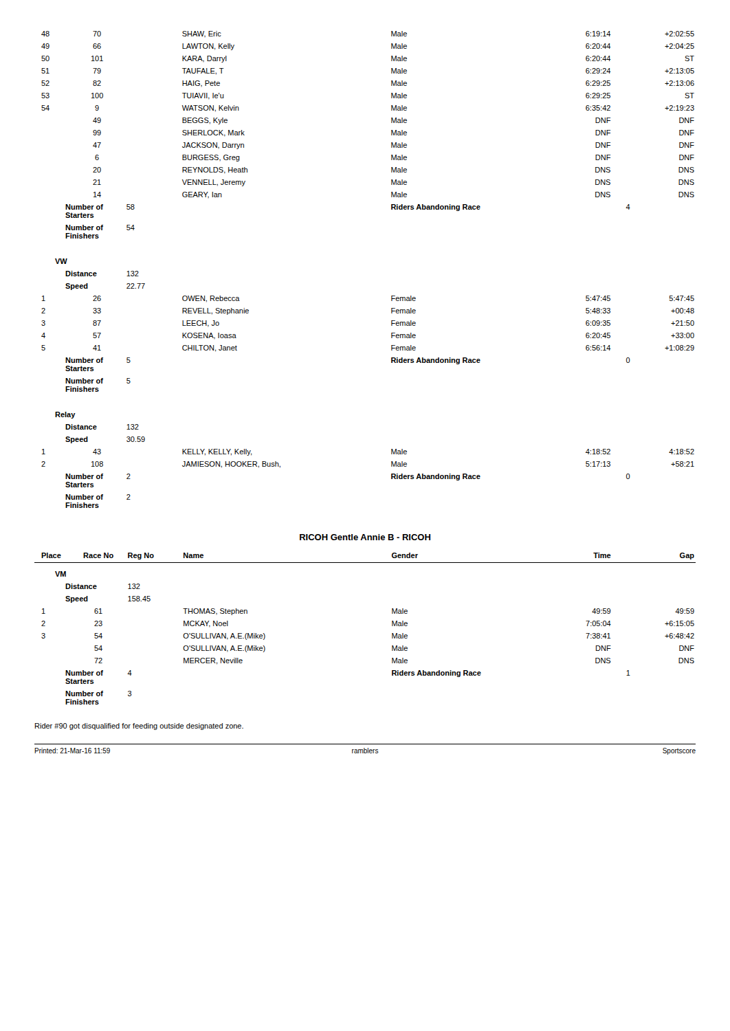| 48 | 70 | | SHAW, Eric | Male | 6:19:14 | +2:02:55 |
| 49 | 66 | | LAWTON, Kelly | Male | 6:20:44 | +2:04:25 |
| 50 | 101 | | KARA, Darryl | Male | 6:20:44 | ST |
| 51 | 79 | | TAUFALE, T | Male | 6:29:24 | +2:13:05 |
| 52 | 82 | | HAIG, Pete | Male | 6:29:25 | +2:13:06 |
| 53 | 100 | | TUIAVII, Ie'u | Male | 6:29:25 | ST |
| 54 | 9 | | WATSON, Kelvin | Male | 6:35:42 | +2:19:23 |
| | 49 | | BEGGS, Kyle | Male | DNF | DNF |
| | 99 | | SHERLOCK, Mark | Male | DNF | DNF |
| | 47 | | JACKSON, Darryn | Male | DNF | DNF |
| | 6 | | BURGESS, Greg | Male | DNF | DNF |
| | 20 | | REYNOLDS, Heath | Male | DNS | DNS |
| | 21 | | VENNELL, Jeremy | Male | DNS | DNS |
| | 14 | | GEARY, Ian | Male | DNS | DNS |
| Number of Starters | 58 | | Riders Abandoning Race | 4 |
| Number of Finishers | 54 | |
| VW |
| Distance | 132 | |
| Speed | 22.77 | |
| 1 | 26 | | OWEN, Rebecca | Female | 5:47:45 | 5:47:45 |
| 2 | 33 | | REVELL, Stephanie | Female | 5:48:33 | +00:48 |
| 3 | 87 | | LEECH, Jo | Female | 6:09:35 | +21:50 |
| 4 | 57 | | KOSENA, Ioasa | Female | 6:20:45 | +33:00 |
| 5 | 41 | | CHILTON, Janet | Female | 6:56:14 | +1:08:29 |
| Number of Starters | 5 | | Riders Abandoning Race | 0 |
| Number of Finishers | 5 | |
| Relay |
| Distance | 132 | |
| Speed | 30.59 | |
| 1 | 43 | | KELLY, KELLY, Kelly, | Male | 4:18:52 | 4:18:52 |
| 2 | 108 | | JAMIESON, HOOKER, Bush, | Male | 5:17:13 | +58:21 |
| Number of Starters | 2 | | Riders Abandoning Race | 0 |
| Number of Finishers | 2 | |
RICOH Gentle Annie B - RICOH
| Place | Race No | Reg No | Name | Gender | Time | Gap |
| VM |
| Distance | 132 | |
| Speed | 158.45 | |
| 1 | 61 | | THOMAS, Stephen | Male | 49:59 | 49:59 |
| 2 | 23 | | MCKAY, Noel | Male | 7:05:04 | +6:15:05 |
| 3 | 54 | | O'SULLIVAN, A.E.(Mike) | Male | 7:38:41 | +6:48:42 |
| | 54 | | O'SULLIVAN, A.E.(Mike) | Male | DNF | DNF |
| | 72 | | MERCER, Neville | Male | DNS | DNS |
| Number of Starters | 4 | | Riders Abandoning Race | 1 |
| Number of Finishers | 3 | |
Rider #90 got disqualified for feeding outside designated zone.
Printed: 21-Mar-16 11:59
ramblers
Sportscore